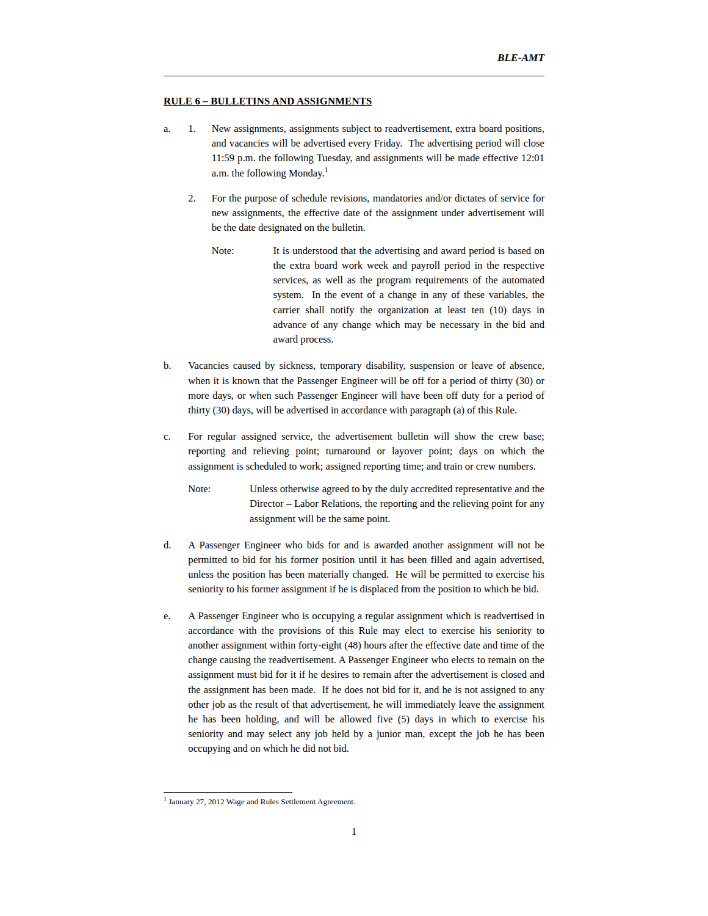BLE-AMT
RULE 6 – BULLETINS AND ASSIGNMENTS
a.
1. New assignments, assignments subject to readvertisement, extra board positions, and vacancies will be advertised every Friday. The advertising period will close 11:59 p.m. the following Tuesday, and assignments will be made effective 12:01 a.m. the following Monday.1
2. For the purpose of schedule revisions, mandatories and/or dictates of service for new assignments, the effective date of the assignment under advertisement will be the date designated on the bulletin.
Note: It is understood that the advertising and award period is based on the extra board work week and payroll period in the respective services, as well as the program requirements of the automated system. In the event of a change in any of these variables, the carrier shall notify the organization at least ten (10) days in advance of any change which may be necessary in the bid and award process.
b. Vacancies caused by sickness, temporary disability, suspension or leave of absence, when it is known that the Passenger Engineer will be off for a period of thirty (30) or more days, or when such Passenger Engineer will have been off duty for a period of thirty (30) days, will be advertised in accordance with paragraph (a) of this Rule.
c. For regular assigned service, the advertisement bulletin will show the crew base; reporting and relieving point; turnaround or layover point; days on which the assignment is scheduled to work; assigned reporting time; and train or crew numbers.
Note: Unless otherwise agreed to by the duly accredited representative and the Director – Labor Relations, the reporting and the relieving point for any assignment will be the same point.
d. A Passenger Engineer who bids for and is awarded another assignment will not be permitted to bid for his former position until it has been filled and again advertised, unless the position has been materially changed. He will be permitted to exercise his seniority to his former assignment if he is displaced from the position to which he bid.
e. A Passenger Engineer who is occupying a regular assignment which is readvertised in accordance with the provisions of this Rule may elect to exercise his seniority to another assignment within forty-eight (48) hours after the effective date and time of the change causing the readvertisement. A Passenger Engineer who elects to remain on the assignment must bid for it if he desires to remain after the advertisement is closed and the assignment has been made. If he does not bid for it, and he is not assigned to any other job as the result of that advertisement, he will immediately leave the assignment he has been holding, and will be allowed five (5) days in which to exercise his seniority and may select any job held by a junior man, except the job he has been occupying and on which he did not bid.
1 January 27, 2012 Wage and Rules Settlement Agreement.
1